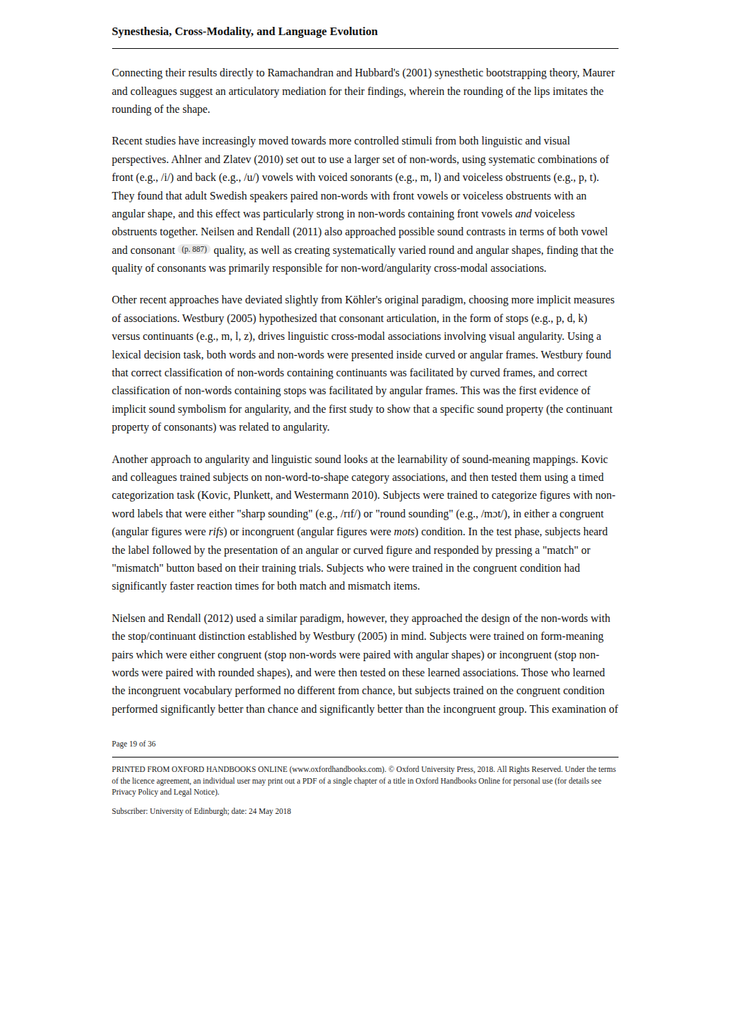Synesthesia, Cross-Modality, and Language Evolution
Connecting their results directly to Ramachandran and Hubbard's (2001) synesthetic bootstrapping theory, Maurer and colleagues suggest an articulatory mediation for their findings, wherein the rounding of the lips imitates the rounding of the shape.
Recent studies have increasingly moved towards more controlled stimuli from both linguistic and visual perspectives. Ahlner and Zlatev (2010) set out to use a larger set of non-words, using systematic combinations of front (e.g., /i/) and back (e.g., /u/) vowels with voiced sonorants (e.g., m, l) and voiceless obstruents (e.g., p, t). They found that adult Swedish speakers paired non-words with front vowels or voiceless obstruents with an angular shape, and this effect was particularly strong in non-words containing front vowels and voiceless obstruents together. Neilsen and Rendall (2011) also approached possible sound contrasts in terms of both vowel and consonant (p. 887) quality, as well as creating systematically varied round and angular shapes, finding that the quality of consonants was primarily responsible for non-word/angularity cross-modal associations.
Other recent approaches have deviated slightly from Köhler's original paradigm, choosing more implicit measures of associations. Westbury (2005) hypothesized that consonant articulation, in the form of stops (e.g., p, d, k) versus continuants (e.g., m, l, z), drives linguistic cross-modal associations involving visual angularity. Using a lexical decision task, both words and non-words were presented inside curved or angular frames. Westbury found that correct classification of non-words containing continuants was facilitated by curved frames, and correct classification of non-words containing stops was facilitated by angular frames. This was the first evidence of implicit sound symbolism for angularity, and the first study to show that a specific sound property (the continuant property of consonants) was related to angularity.
Another approach to angularity and linguistic sound looks at the learnability of sound-meaning mappings. Kovic and colleagues trained subjects on non-word-to-shape category associations, and then tested them using a timed categorization task (Kovic, Plunkett, and Westermann 2010). Subjects were trained to categorize figures with non-word labels that were either "sharp sounding" (e.g., /rɪf/) or "round sounding" (e.g., /mɔt/), in either a congruent (angular figures were rifs) or incongruent (angular figures were mots) condition. In the test phase, subjects heard the label followed by the presentation of an angular or curved figure and responded by pressing a "match" or "mismatch" button based on their training trials. Subjects who were trained in the congruent condition had significantly faster reaction times for both match and mismatch items.
Nielsen and Rendall (2012) used a similar paradigm, however, they approached the design of the non-words with the stop/continuant distinction established by Westbury (2005) in mind. Subjects were trained on form-meaning pairs which were either congruent (stop non-words were paired with angular shapes) or incongruent (stop non-words were paired with rounded shapes), and were then tested on these learned associations. Those who learned the incongruent vocabulary performed no different from chance, but subjects trained on the congruent condition performed significantly better than chance and significantly better than the incongruent group. This examination of
Page 19 of 36
PRINTED FROM OXFORD HANDBOOKS ONLINE (www.oxfordhandbooks.com). © Oxford University Press, 2018. All Rights Reserved. Under the terms of the licence agreement, an individual user may print out a PDF of a single chapter of a title in Oxford Handbooks Online for personal use (for details see Privacy Policy and Legal Notice).
Subscriber: University of Edinburgh; date: 24 May 2018